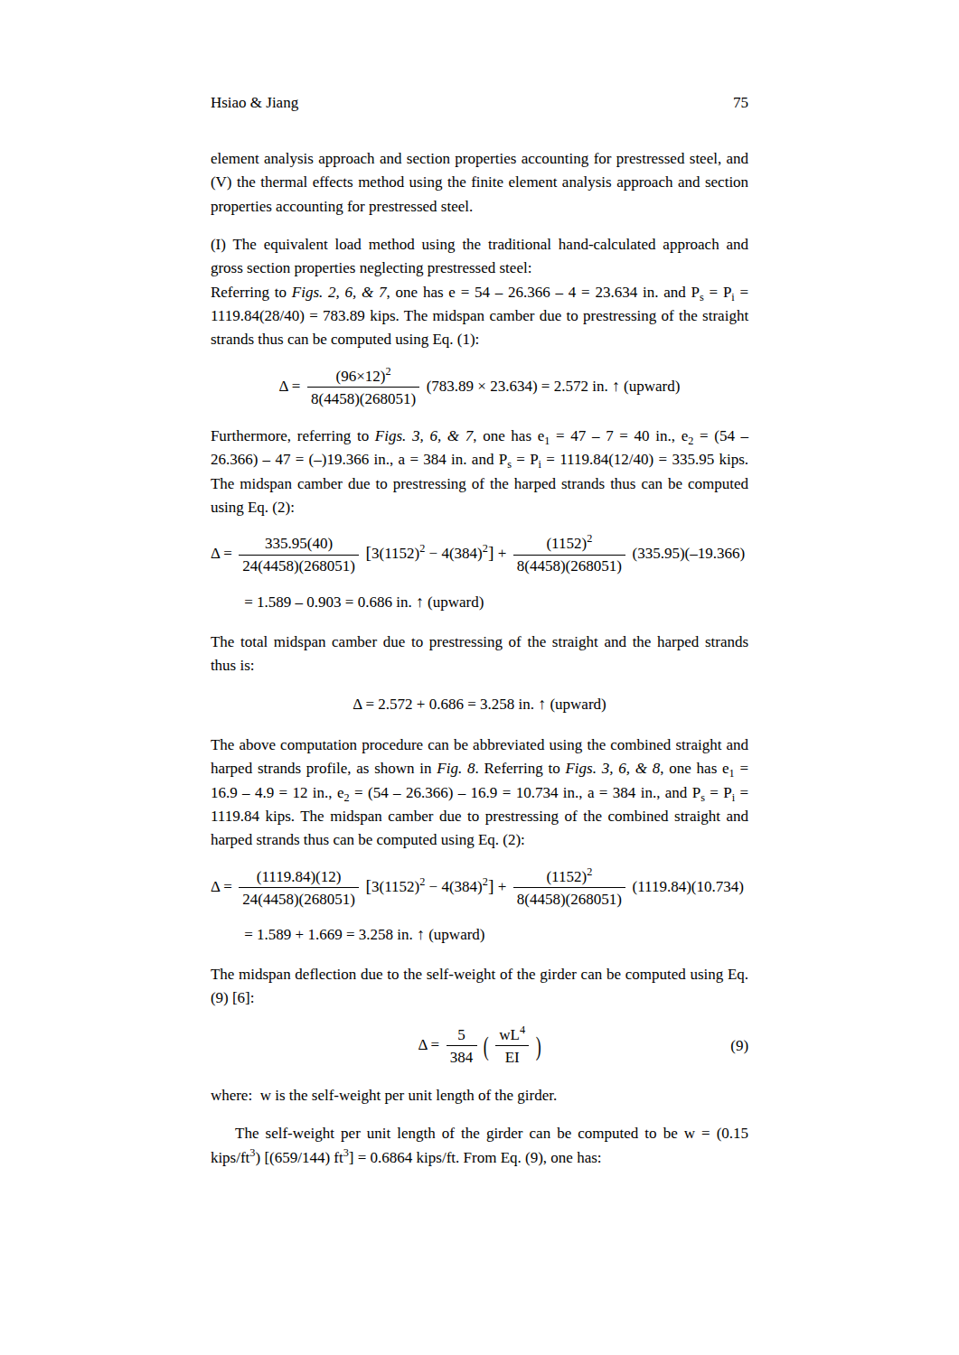Hsiao & Jiang 75
element analysis approach and section properties accounting for prestressed steel, and (V) the thermal effects method using the finite element analysis approach and section properties accounting for prestressed steel.
(I) The equivalent load method using the traditional hand-calculated approach and gross section properties neglecting prestressed steel:
Referring to Figs. 2, 6, & 7, one has e = 54 – 26.366 – 4 = 23.634 in. and Ps = Pi = 1119.84(28/40) = 783.89 kips. The midspan camber due to prestressing of the straight strands thus can be computed using Eq. (1):
Δ = (96×12)2 8(4458)(268051) (783.89 × 23.634) = 2.572 in. ↑ (upward)
Furthermore, referring to Figs. 3, 6, & 7, one has e1 = 47 – 7 = 40 in., e2 = (54 – 26.366) – 47 = (–)19.366 in., a = 384 in. and Ps = Pi = 1119.84(12/40) = 335.95 kips. The midspan camber due to prestressing of the harped strands thus can be computed using Eq. (2):
Δ = 335.95(40) 24(4458)(268051) [3(1152)2 − 4(384)2] + (1152)2 8(4458)(268051) (335.95)(–19.366)
= 1.589 – 0.903 = 0.686 in. ↑ (upward)
The total midspan camber due to prestressing of the straight and the harped strands thus is:
Δ = 2.572 + 0.686 = 3.258 in. ↑ (upward)
The above computation procedure can be abbreviated using the combined straight and harped strands profile, as shown in Fig. 8. Referring to Figs. 3, 6, & 8, one has e1 = 16.9 – 4.9 = 12 in., e2 = (54 – 26.366) – 16.9 = 10.734 in., a = 384 in., and Ps = Pi = 1119.84 kips. The midspan camber due to prestressing of the combined straight and harped strands thus can be computed using Eq. (2):
Δ = (1119.84)(12) 24(4458)(268051) [3(1152)2 − 4(384)2] + (1152)2 8(4458)(268051) (1119.84)(10.734)
= 1.589 + 1.669 = 3.258 in. ↑ (upward)
The midspan deflection due to the self-weight of the girder can be computed using Eq. (9) [6]:
Δ = 5 384 ( wL4 EI ) (9)
where: w is the self-weight per unit length of the girder.
The self-weight per unit length of the girder can be computed to be w = (0.15 kips/ft3) [(659/144) ft3] = 0.6864 kips/ft. From Eq. (9), one has: